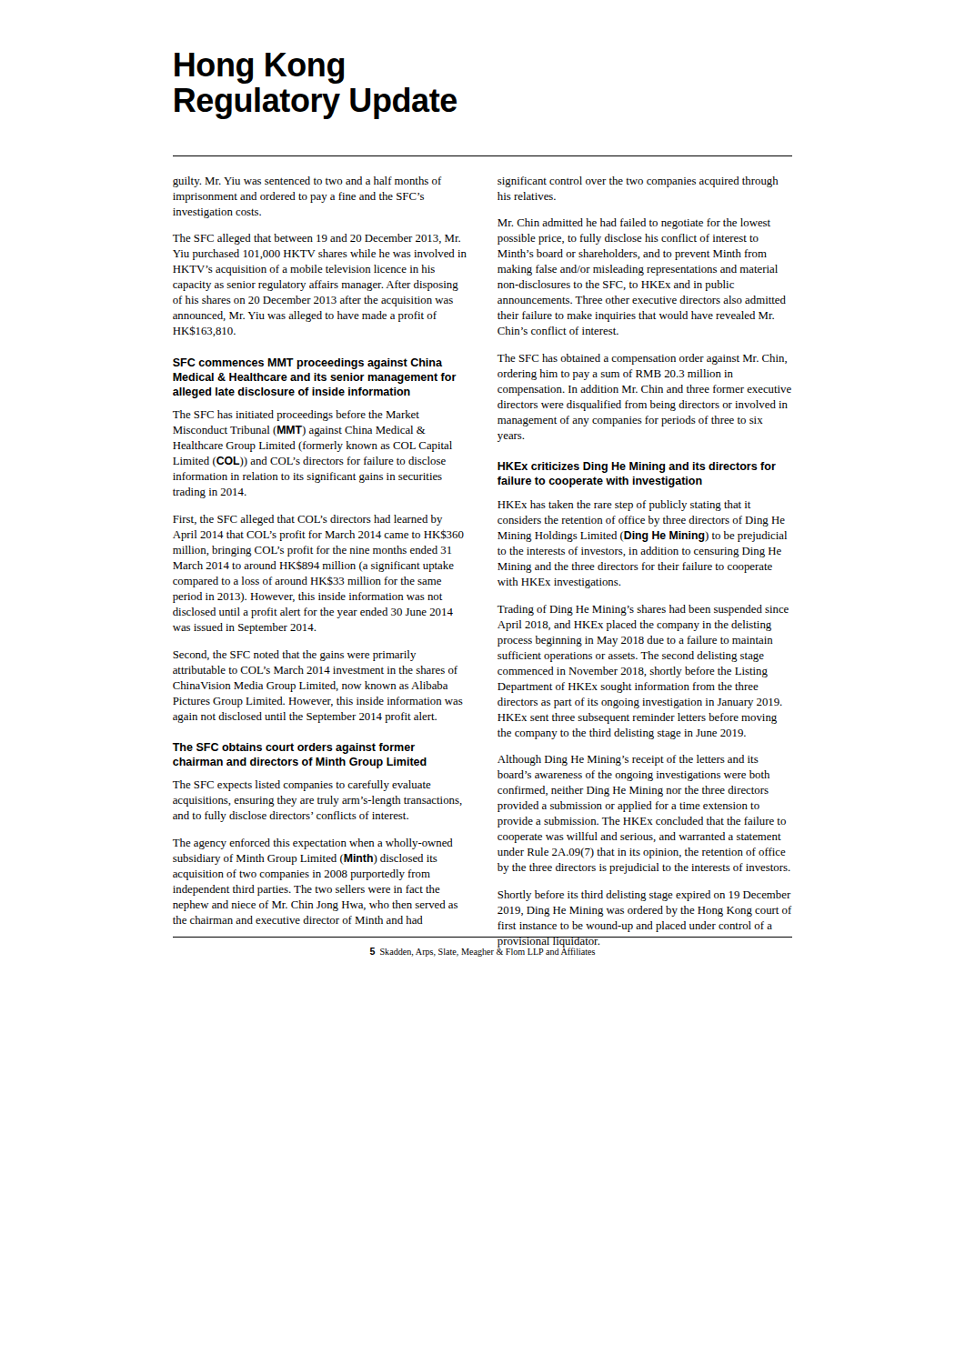Hong Kong
Regulatory Update
guilty. Mr. Yiu was sentenced to two and a half months of imprisonment and ordered to pay a fine and the SFC’s investigation costs.
The SFC alleged that between 19 and 20 December 2013, Mr. Yiu purchased 101,000 HKTV shares while he was involved in HKTV’s acquisition of a mobile television licence in his capacity as senior regulatory affairs manager. After disposing of his shares on 20 December 2013 after the acquisition was announced, Mr. Yiu was alleged to have made a profit of HK$163,810.
SFC commences MMT proceedings against China Medical & Healthcare and its senior management for alleged late disclosure of inside information
The SFC has initiated proceedings before the Market Misconduct Tribunal (MMT) against China Medical & Healthcare Group Limited (formerly known as COL Capital Limited (COL)) and COL’s directors for failure to disclose information in relation to its significant gains in securities trading in 2014.
First, the SFC alleged that COL’s directors had learned by April 2014 that COL’s profit for March 2014 came to HK$360 million, bringing COL’s profit for the nine months ended 31 March 2014 to around HK$894 million (a significant uptake compared to a loss of around HK$33 million for the same period in 2013). However, this inside information was not disclosed until a profit alert for the year ended 30 June 2014 was issued in September 2014.
Second, the SFC noted that the gains were primarily attributable to COL’s March 2014 investment in the shares of ChinaVision Media Group Limited, now known as Alibaba Pictures Group Limited. However, this inside information was again not disclosed until the September 2014 profit alert.
The SFC obtains court orders against former chairman and directors of Minth Group Limited
The SFC expects listed companies to carefully evaluate acquisitions, ensuring they are truly arm’s-length transactions, and to fully disclose directors’ conflicts of interest.
The agency enforced this expectation when a wholly-owned subsidiary of Minth Group Limited (Minth) disclosed its acquisition of two companies in 2008 purportedly from independent third parties. The two sellers were in fact the nephew and niece of Mr. Chin Jong Hwa, who then served as the chairman and executive director of Minth and had significant control over the two companies acquired through his relatives.
Mr. Chin admitted he had failed to negotiate for the lowest possible price, to fully disclose his conflict of interest to Minth’s board or shareholders, and to prevent Minth from making false and/or misleading representations and material non-disclosures to the SFC, to HKEx and in public announcements. Three other executive directors also admitted their failure to make inquiries that would have revealed Mr. Chin’s conflict of interest.
The SFC has obtained a compensation order against Mr. Chin, ordering him to pay a sum of RMB 20.3 million in compensation. In addition Mr. Chin and three former executive directors were disqualified from being directors or involved in management of any companies for periods of three to six years.
HKEx criticizes Ding He Mining and its directors for failure to cooperate with investigation
HKEx has taken the rare step of publicly stating that it considers the retention of office by three directors of Ding He Mining Holdings Limited (Ding He Mining) to be prejudicial to the interests of investors, in addition to censuring Ding He Mining and the three directors for their failure to cooperate with HKEx investigations.
Trading of Ding He Mining’s shares had been suspended since April 2018, and HKEx placed the company in the delisting process beginning in May 2018 due to a failure to maintain sufficient operations or assets. The second delisting stage commenced in November 2018, shortly before the Listing Department of HKEx sought information from the three directors as part of its ongoing investigation in January 2019. HKEx sent three subsequent reminder letters before moving the company to the third delisting stage in June 2019.
Although Ding He Mining’s receipt of the letters and its board’s awareness of the ongoing investigations were both confirmed, neither Ding He Mining nor the three directors provided a submission or applied for a time extension to provide a submission. The HKEx concluded that the failure to cooperate was willful and serious, and warranted a statement under Rule 2A.09(7) that in its opinion, the retention of office by the three directors is prejudicial to the interests of investors.
Shortly before its third delisting stage expired on 19 December 2019, Ding He Mining was ordered by the Hong Kong court of first instance to be wound-up and placed under control of a provisional liquidator.
5 Skadden, Arps, Slate, Meagher & Flom LLP and Affiliates